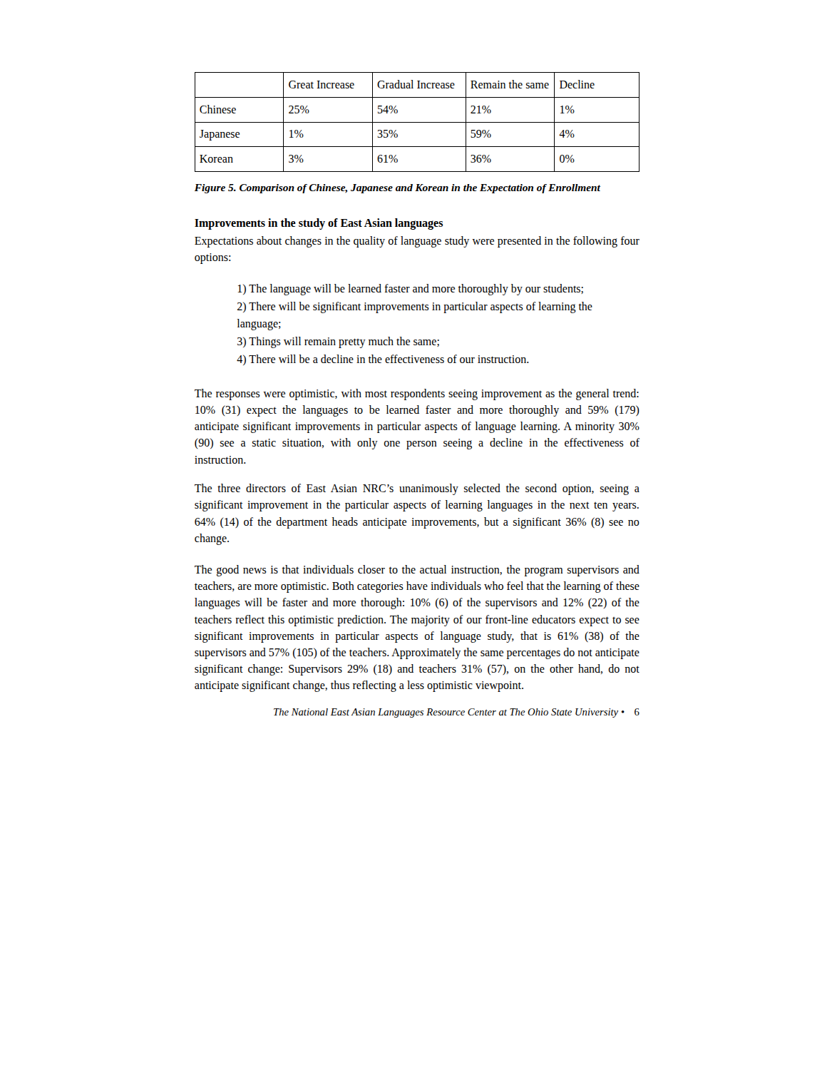| | Great Increase | Gradual Increase | Remain the same | Decline |
| Chinese | 25% | 54% | 21% | 1% |
| Japanese | 1% | 35% | 59% | 4% |
| Korean | 3% | 61% | 36% | 0% |
Figure 5. Comparison of Chinese, Japanese and Korean in the Expectation of Enrollment
Improvements in the study of East Asian languages
Expectations about changes in the quality of language study were presented in the following four options:
1) The language will be learned faster and more thoroughly by our students;
2) There will be significant improvements in particular aspects of learning the language;
3) Things will remain pretty much the same;
4) There will be a decline in the effectiveness of our instruction.
The responses were optimistic, with most respondents seeing improvement as the general trend: 10% (31) expect the languages to be learned faster and more thoroughly and 59% (179) anticipate significant improvements in particular aspects of language learning. A minority 30% (90) see a static situation, with only one person seeing a decline in the effectiveness of instruction.
The three directors of East Asian NRC’s unanimously selected the second option, seeing a significant improvement in the particular aspects of learning languages in the next ten years. 64% (14) of the department heads anticipate improvements, but a significant 36% (8) see no change.
The good news is that individuals closer to the actual instruction, the program supervisors and teachers, are more optimistic. Both categories have individuals who feel that the learning of these languages will be faster and more thorough: 10% (6) of the supervisors and 12% (22) of the teachers reflect this optimistic prediction. The majority of our front-line educators expect to see significant improvements in particular aspects of language study, that is 61% (38) of the supervisors and 57% (105) of the teachers. Approximately the same percentages do not anticipate significant change: Supervisors 29% (18) and teachers 31% (57), on the other hand, do not anticipate significant change, thus reflecting a less optimistic viewpoint.
The National East Asian Languages Resource Center at The Ohio State University•6